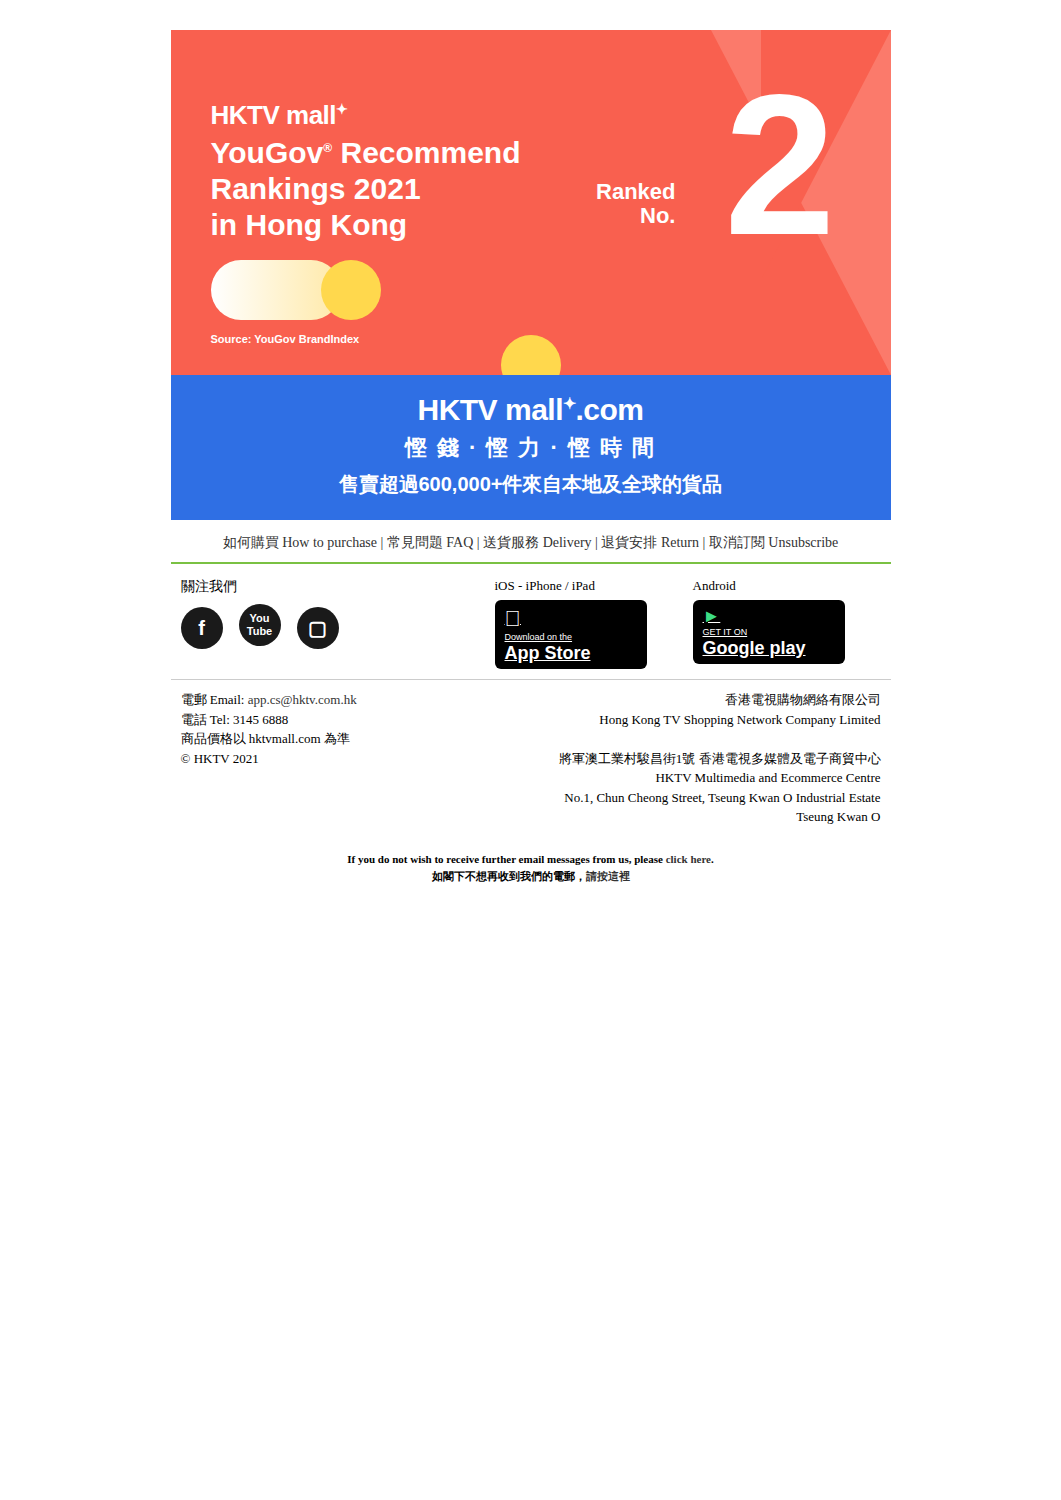HKTV mall✦
YouGov® Recommend
Rankings 2021
in Hong Kong
Source: YouGov BrandIndex
Ranked
No.
2
HKTV mall✦.com
慳 錢 · 慳 力 · 慳 時 間
售賣超過600,000+件來自本地及全球的貨品
如何購買 How to purchase | 常見問題 FAQ | 送貨服務 Delivery | 退貨安排 Return | 取消訂閱 Unsubscribe
關注我們
f You
Tube ▢
iOS - iPhone / iPad
 Download on the App Store
Android
► GET IT ON Google play
電郵 Email: app.cs@hktv.com.hk
電話 Tel: 3145 6888
商品價格以 hktvmall.com 為準
© HKTV 2021
香港電視購物網絡有限公司
Hong Kong TV Shopping Network Company Limited
將軍澳工業村駿昌街1號 香港電視多媒體及電子商貿中心
HKTV Multimedia and Ecommerce Centre
No.1, Chun Cheong Street, Tseung Kwan O Industrial Estate
Tseung Kwan O
If you do not wish to receive further email messages from us, please click here.
如閣下不想再收到我們的電郵，請按這裡